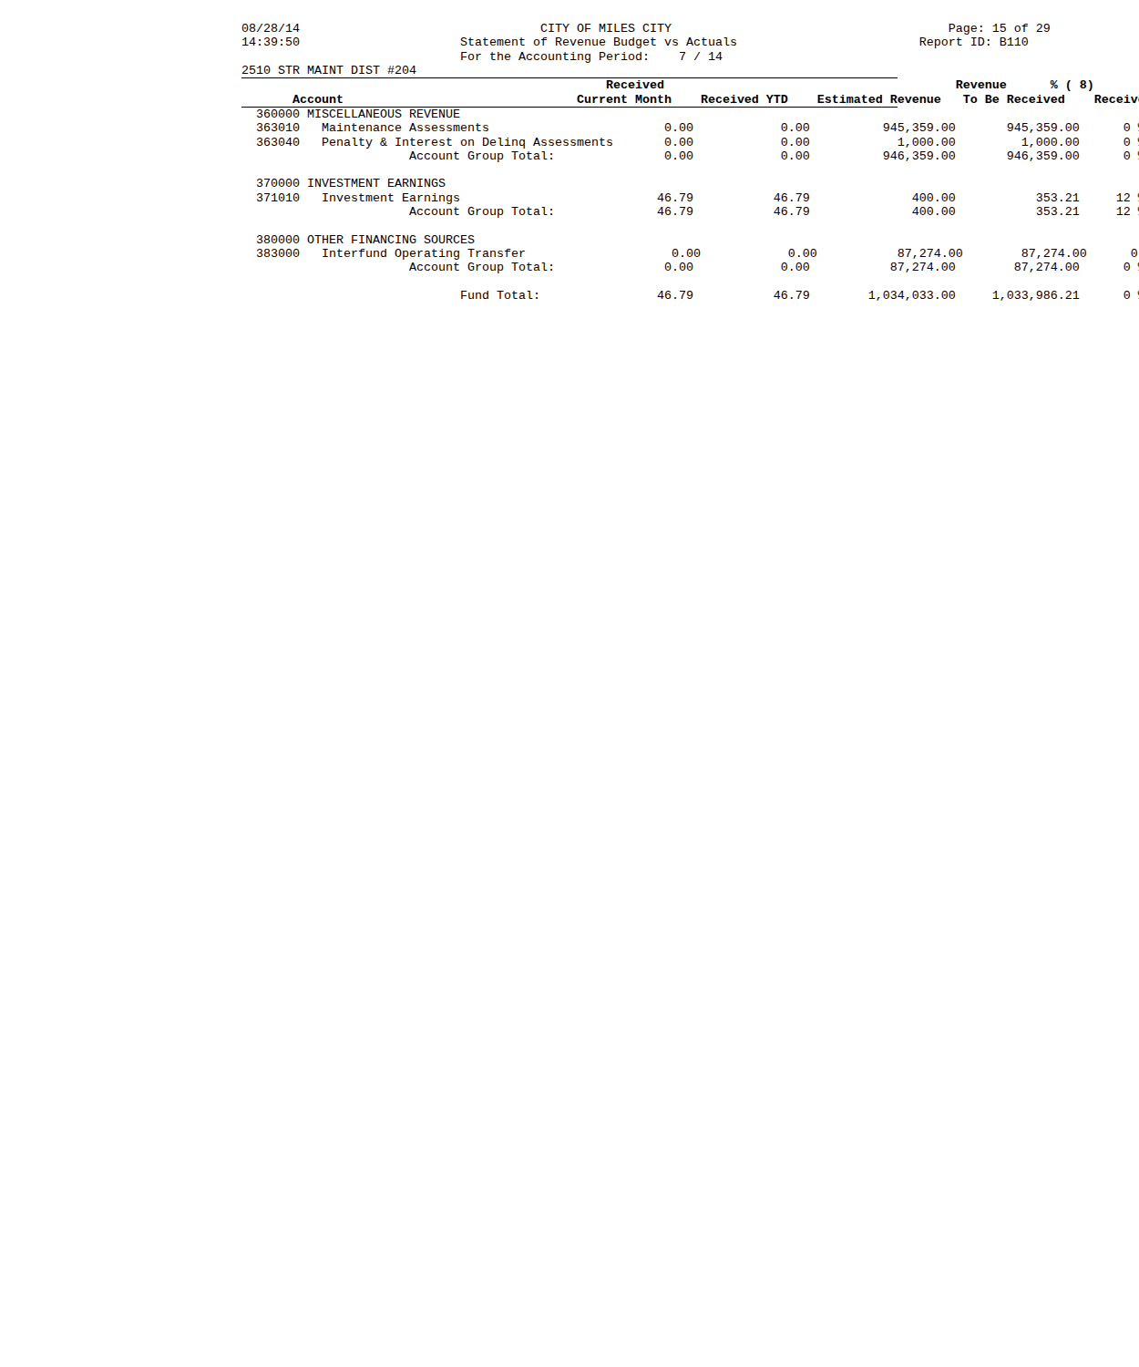08/28/14                                 CITY OF MILES CITY                                      Page: 15 of 29
14:39:50                      Statement of Revenue Budget vs Actuals                         Report ID: B110
                              For the Accounting Period:    7 / 14
2510 STR MAINT DIST #204
| Received Revenue % ( 8) |
| --- |
| Account Current Month Received YTD Estimated Revenue To Be Received Received |
  360000 MISCELLANEOUS REVENUE
  363010   Maintenance Assessments                        0.00            0.00          945,359.00       945,359.00      0 %
  363040   Penalty & Interest on Delinq Assessments       0.00            0.00            1,000.00         1,000.00      0 %
                       Account Group Total:               0.00            0.00          946,359.00       946,359.00      0 %

  370000 INVESTMENT EARNINGS
  371010   Investment Earnings                           46.79           46.79              400.00           353.21     12 %
                       Account Group Total:              46.79           46.79              400.00           353.21     12 %

  380000 OTHER FINANCING SOURCES
  383000   Interfund Operating Transfer                    0.00            0.00           87,274.00        87,274.00      0 %
                       Account Group Total:               0.00            0.00           87,274.00        87,274.00      0 %

                              Fund Total:                46.79           46.79        1,034,033.00     1,033,986.21      0 %